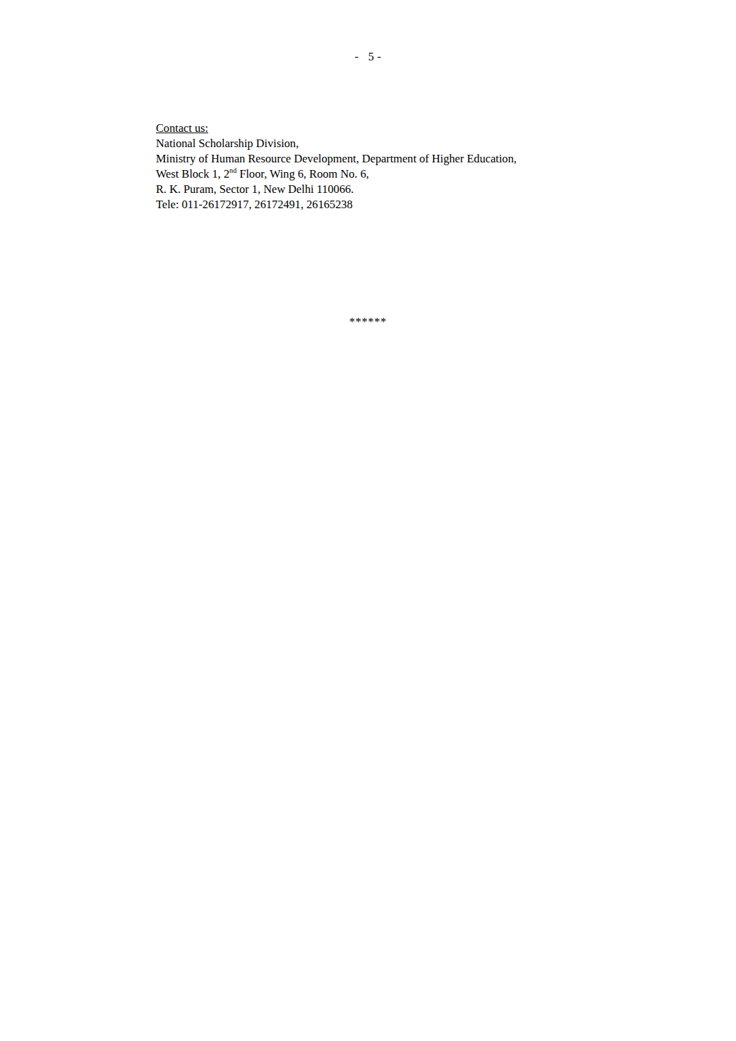- 5 -
Contact us:
National Scholarship Division,
Ministry of Human Resource Development, Department of Higher Education,
West Block 1, 2nd Floor, Wing 6, Room No. 6,
R. K. Puram, Sector 1, New Delhi 110066.
Tele: 011-26172917, 26172491, 26165238
******